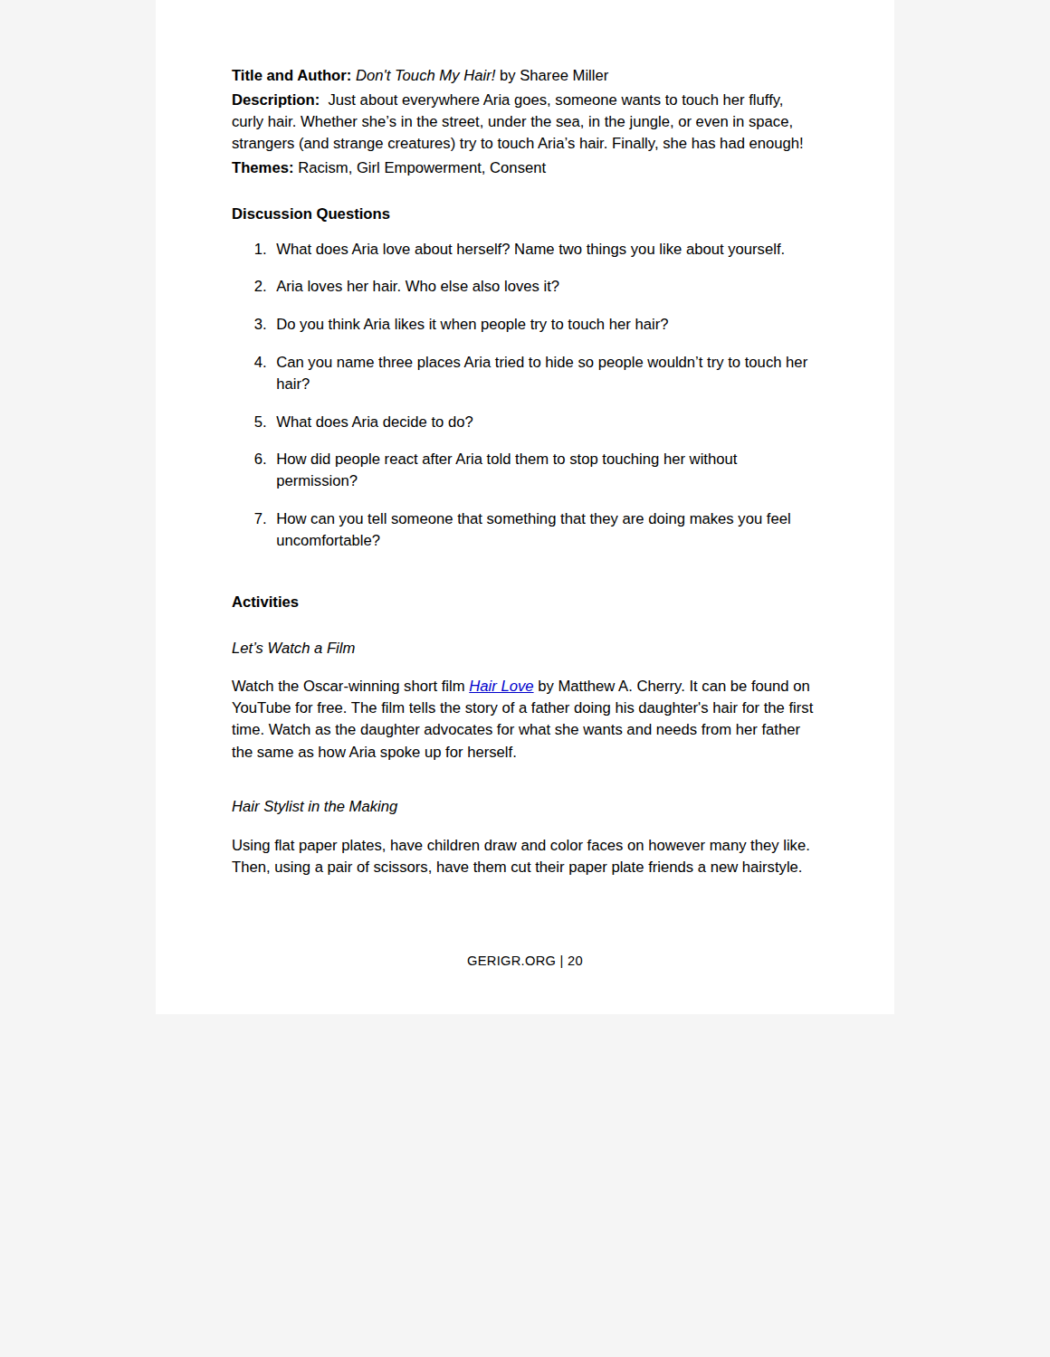Title and Author: Don't Touch My Hair! by Sharee Miller
Description: Just about everywhere Aria goes, someone wants to touch her fluffy, curly hair. Whether she’s in the street, under the sea, in the jungle, or even in space, strangers (and strange creatures) try to touch Aria’s hair. Finally, she has had enough!
Themes: Racism, Girl Empowerment, Consent
Discussion Questions
What does Aria love about herself? Name two things you like about yourself.
Aria loves her hair. Who else also loves it?
Do you think Aria likes it when people try to touch her hair?
Can you name three places Aria tried to hide so people wouldn’t try to touch her hair?
What does Aria decide to do?
How did people react after Aria told them to stop touching her without permission?
How can you tell someone that something that they are doing makes you feel uncomfortable?
Activities
Let’s Watch a Film
Watch the Oscar-winning short film Hair Love by Matthew A. Cherry. It can be found on YouTube for free. The film tells the story of a father doing his daughter's hair for the first time. Watch as the daughter advocates for what she wants and needs from her father the same as how Aria spoke up for herself.
Hair Stylist in the Making
Using flat paper plates, have children draw and color faces on however many they like. Then, using a pair of scissors, have them cut their paper plate friends a new hairstyle.
GERIGR.ORG | 20